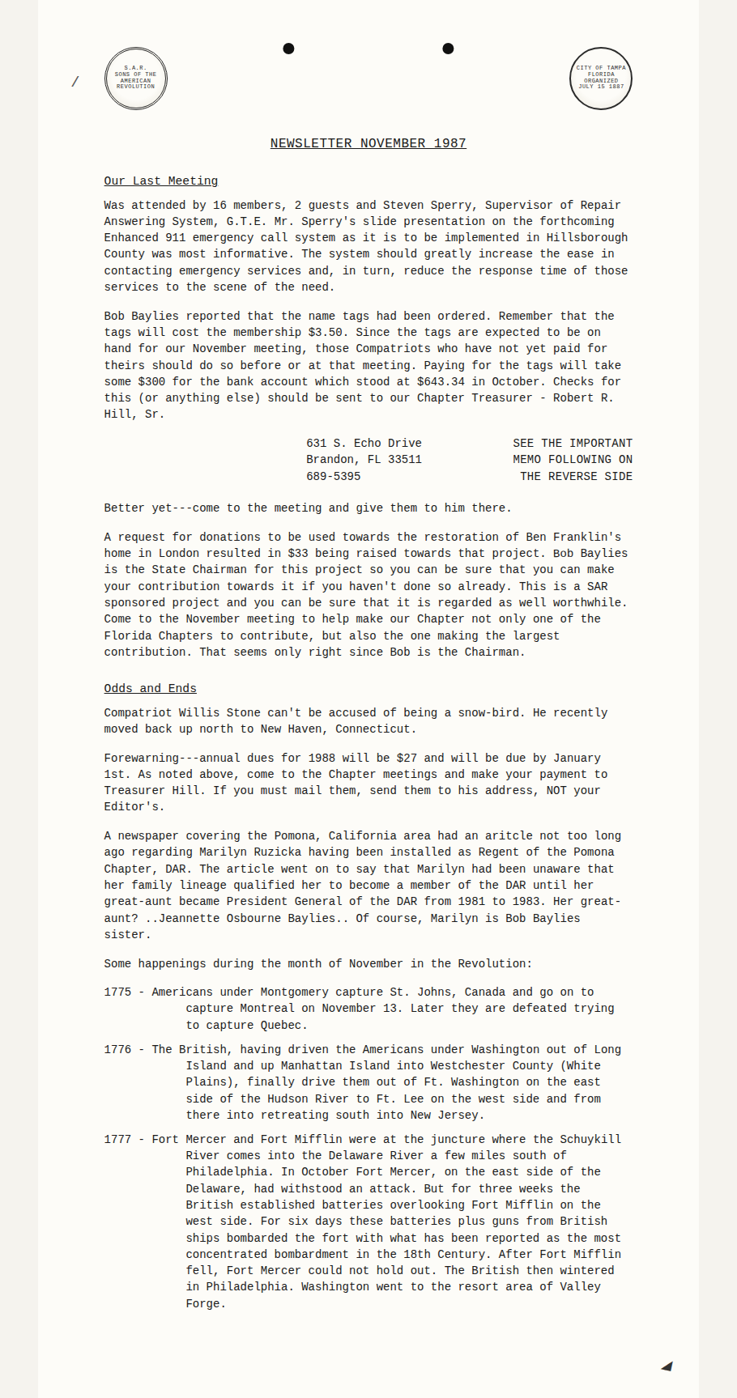/
S.A.R.
SONS OF THE
AMERICAN
REVOLUTION
CITY OF TAMPA
FLORIDA
ORGANIZED
JULY 15 1887
NEWSLETTER NOVEMBER 1987
Our Last Meeting
Was attended by 16 members, 2 guests and Steven Sperry, Supervisor of Repair Answering System, G.T.E. Mr. Sperry's slide presentation on the forthcoming Enhanced 911 emergency call system as it is to be implemented in Hillsborough County was most informative. The system should greatly increase the ease in contacting emergency services and, in turn, reduce the response time of those services to the scene of the need.
Bob Baylies reported that the name tags had been ordered. Remember that the tags will cost the membership $3.50. Since the tags are expected to be on hand for our November meeting, those Compatriots who have not yet paid for theirs should do so before or at that meeting. Paying for the tags will take some $300 for the bank account which stood at $643.34 in October. Checks for this (or anything else) should be sent to our Chapter Treasurer - Robert R. Hill, Sr.
631 S. Echo Drive
Brandon, FL 33511
689-5395
SEE THE IMPORTANT
MEMO FOLLOWING ON
THE REVERSE SIDE
Better yet---come to the meeting and give them to him there.
A request for donations to be used towards the restoration of Ben Franklin's home in London resulted in $33 being raised towards that project. Bob Baylies is the State Chairman for this project so you can be sure that you can make your contribution towards it if you haven't done so already. This is a SAR sponsored project and you can be sure that it is regarded as well worthwhile. Come to the November meeting to help make our Chapter not only one of the Florida Chapters to contribute, but also the one making the largest contribution. That seems only right since Bob is the Chairman.
Odds and Ends
Compatriot Willis Stone can't be accused of being a snow-bird. He recently moved back up north to New Haven, Connecticut.
Forewarning---annual dues for 1988 will be $27 and will be due by January 1st. As noted above, come to the Chapter meetings and make your payment to Treasurer Hill. If you must mail them, send them to his address, NOT your Editor's.
A newspaper covering the Pomona, California area had an aritcle not too long ago regarding Marilyn Ruzicka having been installed as Regent of the Pomona Chapter, DAR. The article went on to say that Marilyn had been unaware that her family lineage qualified her to become a member of the DAR until her great-aunt became President General of the DAR from 1981 to 1983. Her great-aunt? ..Jeannette Osbourne Baylies.. Of course, Marilyn is Bob Baylies sister.
Some happenings during the month of November in the Revolution:
1775 - Americans under Montgomery capture St. Johns, Canada and go on to capture Montreal on November 13. Later they are defeated trying to capture Quebec.
1776 - The British, having driven the Americans under Washington out of Long Island and up Manhattan Island into Westchester County (White Plains), finally drive them out of Ft. Washington on the east side of the Hudson River to Ft. Lee on the west side and from there into retreating south into New Jersey.
1777 - Fort Mercer and Fort Mifflin were at the juncture where the Schuykill River comes into the Delaware River a few miles south of Philadelphia. In October Fort Mercer, on the east side of the Delaware, had withstood an attack. But for three weeks the British established batteries overlooking Fort Mifflin on the west side. For six days these batteries plus guns from British ships bombarded the fort with what has been reported as the most concentrated bombardment in the 18th Century. After Fort Mifflin fell, Fort Mercer could not hold out. The British then wintered in Philadelphia. Washington went to the resort area of Valley Forge.
◢